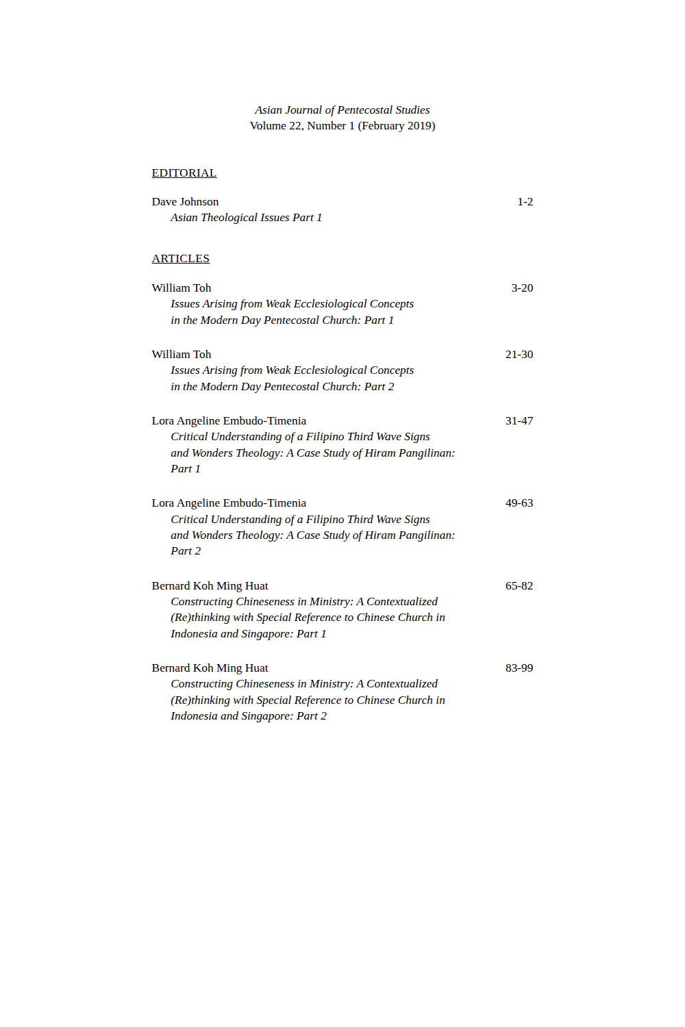Asian Journal of Pentecostal Studies
Volume 22, Number 1 (February 2019)
EDITORIAL
Dave Johnson
Asian Theological Issues Part 1
1-2
ARTICLES
William Toh
Issues Arising from Weak Ecclesiological Concepts in the Modern Day Pentecostal Church: Part 1
3-20
William Toh
Issues Arising from Weak Ecclesiological Concepts in the Modern Day Pentecostal Church: Part 2
21-30
Lora Angeline Embudo-Timenia
Critical Understanding of a Filipino Third Wave Signs and Wonders Theology: A Case Study of Hiram Pangilinan: Part 1
31-47
Lora Angeline Embudo-Timenia
Critical Understanding of a Filipino Third Wave Signs and Wonders Theology: A Case Study of Hiram Pangilinan: Part 2
49-63
Bernard Koh Ming Huat
Constructing Chineseness in Ministry: A Contextualized (Re)thinking with Special Reference to Chinese Church in Indonesia and Singapore: Part 1
65-82
Bernard Koh Ming Huat
Constructing Chineseness in Ministry: A Contextualized (Re)thinking with Special Reference to Chinese Church in Indonesia and Singapore: Part 2
83-99